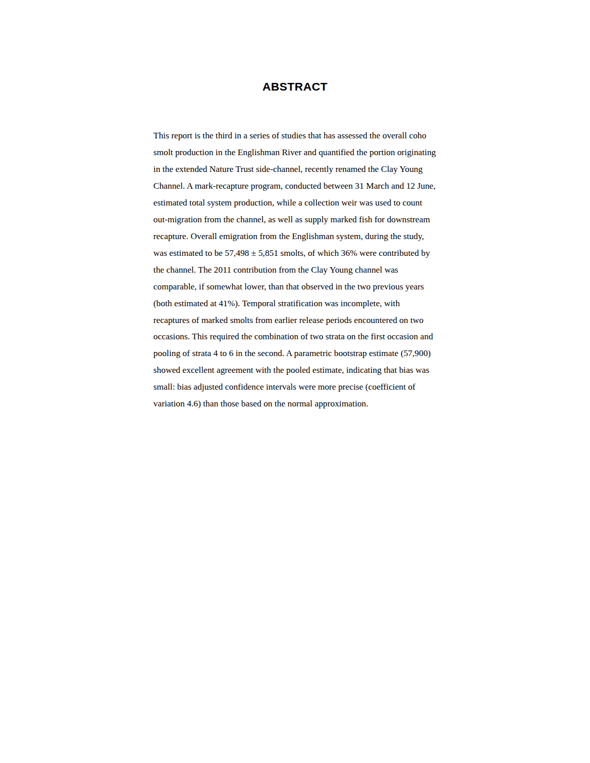ABSTRACT
This report is the third in a series of studies that has assessed the overall coho smolt production in the Englishman River and quantified the portion originating in the extended Nature Trust side-channel, recently renamed the Clay Young Channel. A mark-recapture program, conducted between 31 March and 12 June, estimated total system production, while a collection weir was used to count out-migration from the channel, as well as supply marked fish for downstream recapture. Overall emigration from the Englishman system, during the study, was estimated to be 57,498 ± 5,851 smolts, of which 36% were contributed by the channel. The 2011 contribution from the Clay Young channel was comparable, if somewhat lower, than that observed in the two previous years (both estimated at 41%). Temporal stratification was incomplete, with recaptures of marked smolts from earlier release periods encountered on two occasions. This required the combination of two strata on the first occasion and pooling of strata 4 to 6 in the second. A parametric bootstrap estimate (57,900) showed excellent agreement with the pooled estimate, indicating that bias was small: bias adjusted confidence intervals were more precise (coefficient of variation 4.6) than those based on the normal approximation.